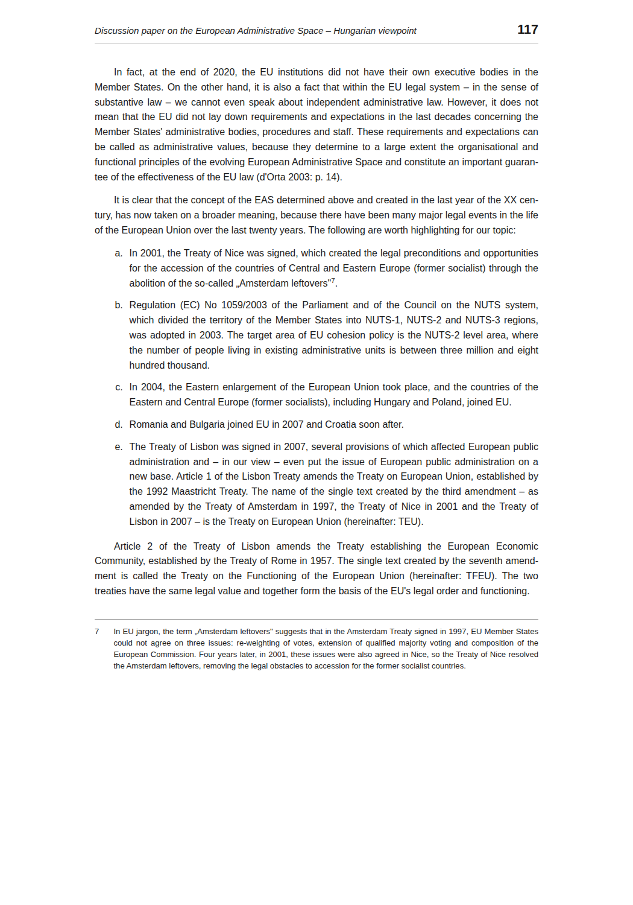Discussion paper on the European Administrative Space – Hungarian viewpoint 117
In fact, at the end of 2020, the EU institutions did not have their own executive bodies in the Member States. On the other hand, it is also a fact that within the EU legal system – in the sense of substantive law – we cannot even speak about independent administrative law. However, it does not mean that the EU did not lay down requirements and expectations in the last decades concerning the Member States' administrative bodies, procedures and staff. These requirements and expectations can be called as administrative values, because they determine to a large extent the organisational and functional principles of the evolving European Administrative Space and constitute an important guarantee of the effectiveness of the EU law (d'Orta 2003: p. 14).
It is clear that the concept of the EAS determined above and created in the last year of the XX century, has now taken on a broader meaning, because there have been many major legal events in the life of the European Union over the last twenty years. The following are worth highlighting for our topic:
In 2001, the Treaty of Nice was signed, which created the legal preconditions and opportunities for the accession of the countries of Central and Eastern Europe (former socialist) through the abolition of the so-called „Amsterdam leftovers"7.
Regulation (EC) No 1059/2003 of the Parliament and of the Council on the NUTS system, which divided the territory of the Member States into NUTS-1, NUTS-2 and NUTS-3 regions, was adopted in 2003. The target area of EU cohesion policy is the NUTS-2 level area, where the number of people living in existing administrative units is between three million and eight hundred thousand.
In 2004, the Eastern enlargement of the European Union took place, and the countries of the Eastern and Central Europe (former socialists), including Hungary and Poland, joined EU.
Romania and Bulgaria joined EU in 2007 and Croatia soon after.
The Treaty of Lisbon was signed in 2007, several provisions of which affected European public administration and – in our view – even put the issue of European public administration on a new base. Article 1 of the Lisbon Treaty amends the Treaty on European Union, established by the 1992 Maastricht Treaty. The name of the single text created by the third amendment – as amended by the Treaty of Amsterdam in 1997, the Treaty of Nice in 2001 and the Treaty of Lisbon in 2007 – is the Treaty on European Union (hereinafter: TEU).
Article 2 of the Treaty of Lisbon amends the Treaty establishing the European Economic Community, established by the Treaty of Rome in 1957. The single text created by the seventh amendment is called the Treaty on the Functioning of the European Union (hereinafter: TFEU). The two treaties have the same legal value and together form the basis of the EU's legal order and functioning.
7 In EU jargon, the term „Amsterdam leftovers" suggests that in the Amsterdam Treaty signed in 1997, EU Member States could not agree on three issues: re-weighting of votes, extension of qualified majority voting and composition of the European Commission. Four years later, in 2001, these issues were also agreed in Nice, so the Treaty of Nice resolved the Amsterdam leftovers, removing the legal obstacles to accession for the former socialist countries.